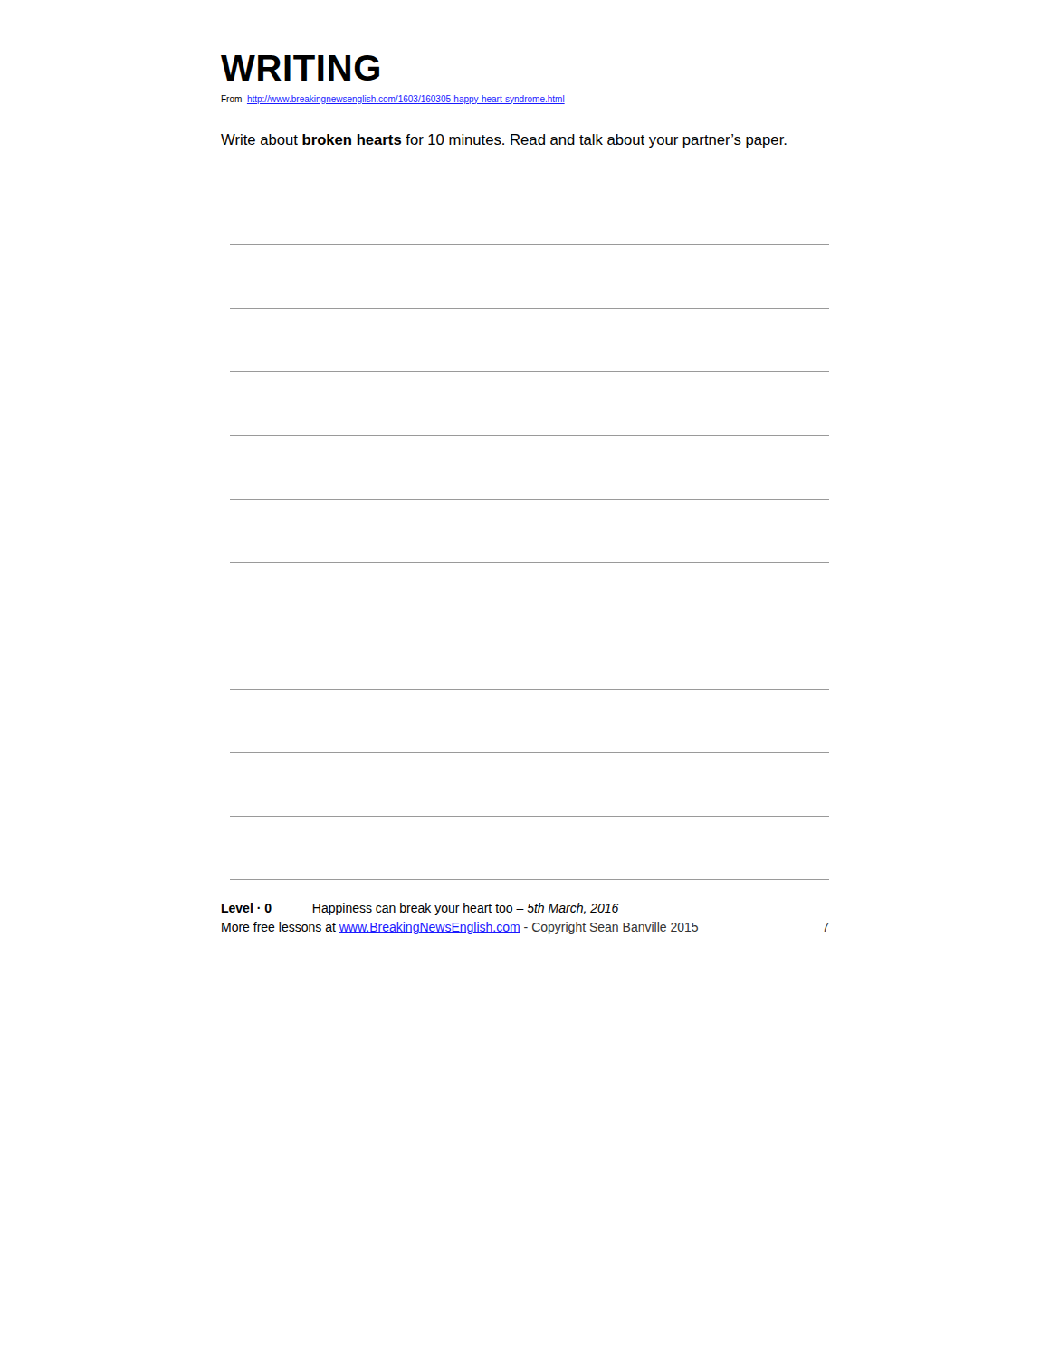WRITING
From http://www.breakingnewsenglish.com/1603/160305-happy-heart-syndrome.html
Write about broken hearts for 10 minutes. Read and talk about your partner’s paper.
Level · 0
Happiness can break your heart too – 5th March, 2016
More free lessons at www.BreakingNewsEnglish.com - Copyright Sean Banville 2015
7